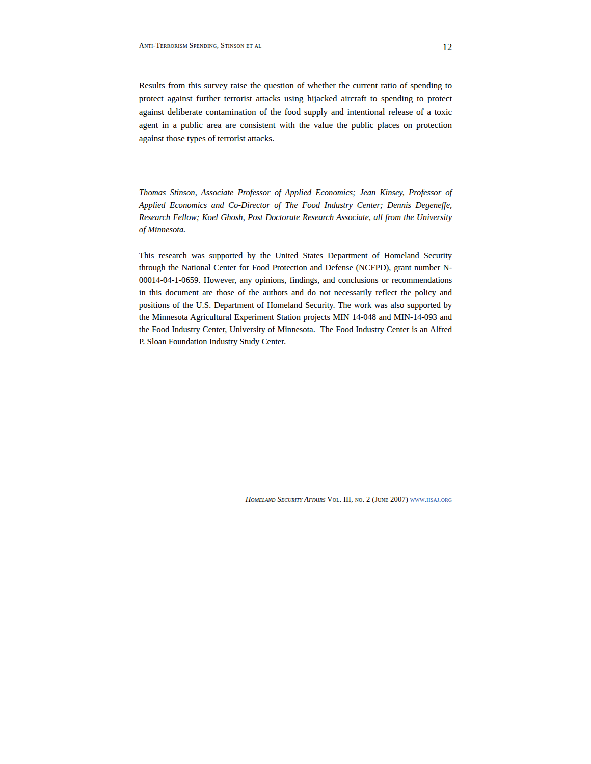Anti-Terrorism Spending, Stinson et al
12
Results from this survey raise the question of whether the current ratio of spending to protect against further terrorist attacks using hijacked aircraft to spending to protect against deliberate contamination of the food supply and intentional release of a toxic agent in a public area are consistent with the value the public places on protection against those types of terrorist attacks.
Thomas Stinson, Associate Professor of Applied Economics; Jean Kinsey, Professor of Applied Economics and Co-Director of The Food Industry Center; Dennis Degeneffe, Research Fellow; Koel Ghosh, Post Doctorate Research Associate, all from the University of Minnesota.
This research was supported by the United States Department of Homeland Security through the National Center for Food Protection and Defense (NCFPD), grant number N-00014-04-1-0659. However, any opinions, findings, and conclusions or recommendations in this document are those of the authors and do not necessarily reflect the policy and positions of the U.S. Department of Homeland Security. The work was also supported by the Minnesota Agricultural Experiment Station projects MIN 14-048 and MIN-14-093 and the Food Industry Center, University of Minnesota. The Food Industry Center is an Alfred P. Sloan Foundation Industry Study Center.
Homeland Security Affairs Vol. III, no. 2 (June 2007) www.hsaj.org